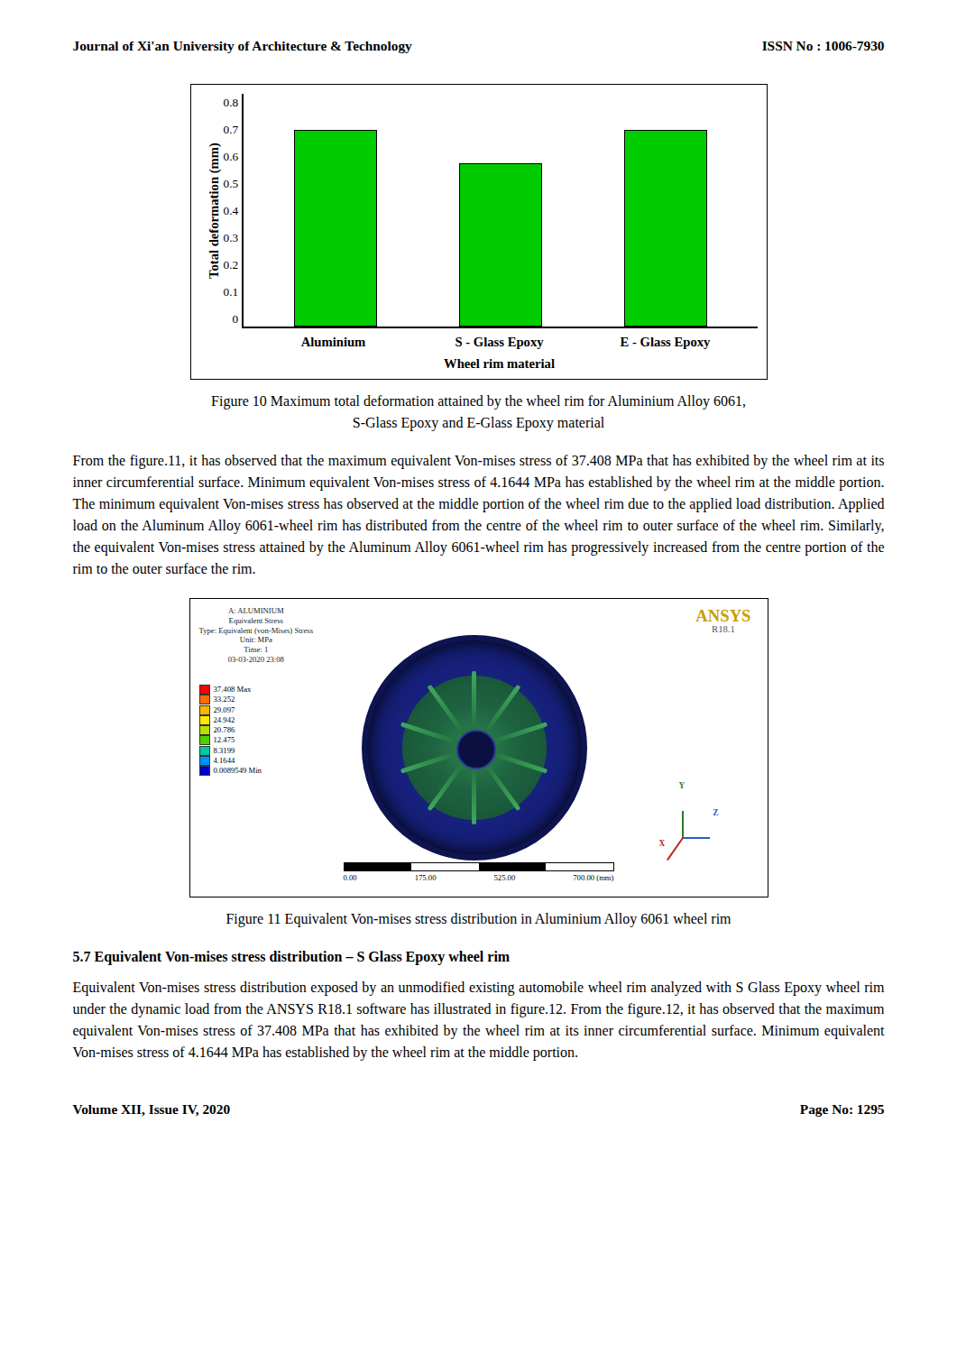Journal of Xi'an University of Architecture & Technology
ISSN No : 1006-7930
Total deformation (mm)
0.8 0.7 0.6 0.5 0.4 0.3 0.2 0.1 0
Aluminium S - Glass Epoxy E - Glass Epoxy
Wheel rim material
Figure 10 Maximum total deformation attained by the wheel rim for Aluminium Alloy 6061,
S-Glass Epoxy and E-Glass Epoxy material
From the figure.11, it has observed that the maximum equivalent Von-mises stress of 37.408 MPa that has exhibited by the wheel rim at its inner circumferential surface. Minimum equivalent Von-mises stress of 4.1644 MPa has established by the wheel rim at the middle portion. The minimum equivalent Von-mises stress has observed at the middle portion of the wheel rim due to the applied load distribution. Applied load on the Aluminum Alloy 6061-wheel rim has distributed from the centre of the wheel rim to outer surface of the wheel rim. Similarly, the equivalent Von-mises stress attained by the Aluminum Alloy 6061-wheel rim has progressively increased from the centre portion of the rim to the outer surface the rim.
A: ALUMINIUM
Equivalent Stress
Type: Equivalent (von-Mises) Stress
Unit: MPa
Time: 1
03-03-2020 23:08
ANSYSR18.1
37.408 Max
33.252
29.097
24.942
20.786
12.475
8.3199
4.1644
0.0089549 Min
Y
Z
X
0.00 175.00 525.00 700.00 (mm)
Figure 11 Equivalent Von-mises stress distribution in Aluminium Alloy 6061 wheel rim
5.7 Equivalent Von-mises stress distribution – S Glass Epoxy wheel rim
Equivalent Von-mises stress distribution exposed by an unmodified existing automobile wheel rim analyzed with S Glass Epoxy wheel rim under the dynamic load from the ANSYS R18.1 software has illustrated in figure.12. From the figure.12, it has observed that the maximum equivalent Von-mises stress of 37.408 MPa that has exhibited by the wheel rim at its inner circumferential surface. Minimum equivalent Von-mises stress of 4.1644 MPa has established by the wheel rim at the middle portion.
Volume XII, Issue IV, 2020
Page No: 1295